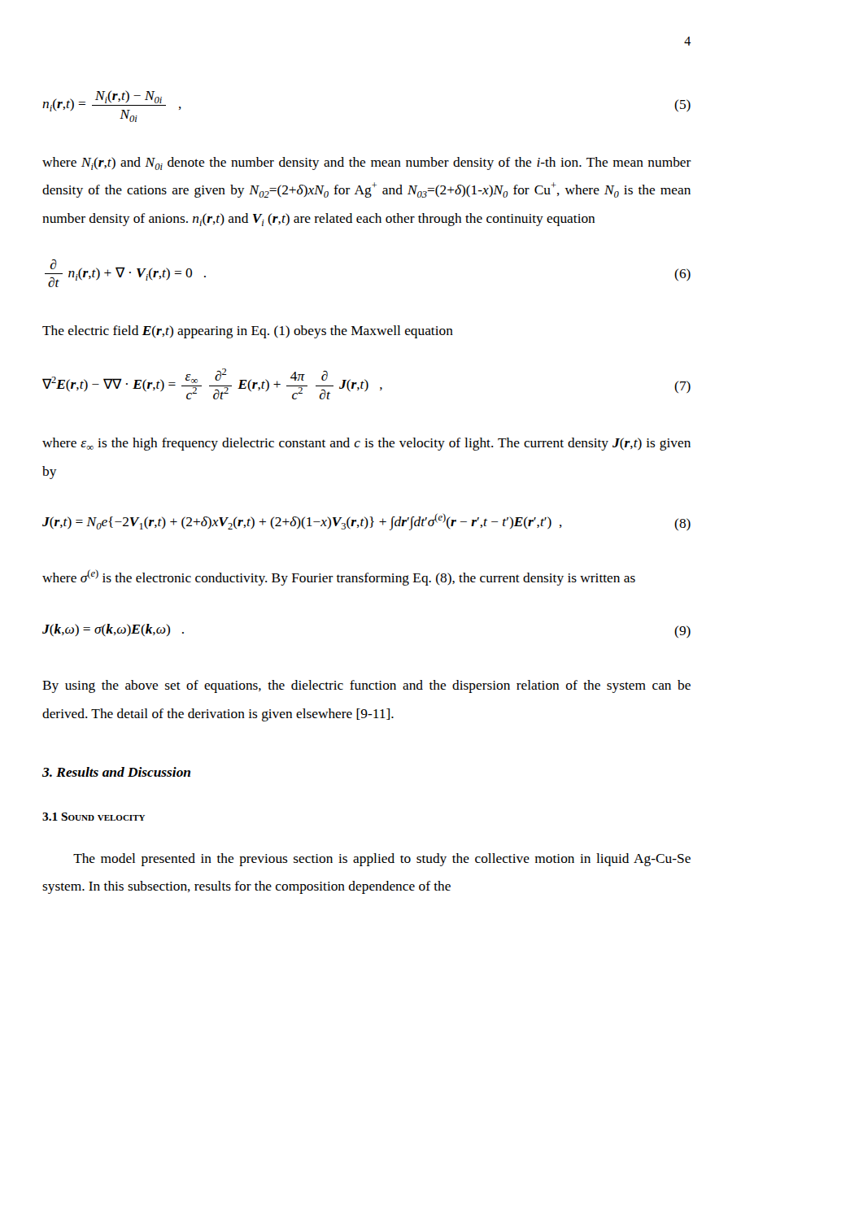4
ni(r,t) = Ni(r,t) − N0i N0i , (5)
where Ni(r,t) and N0i denote the number density and the mean number density of the i-th ion. The mean number density of the cations are given by N02=(2+δ)xN0 for Ag+ and N03=(2+δ)(1-x)N0 for Cu+, where N0 is the mean number density of anions. ni(r,t) and Vi (r,t) are related each other through the continuity equation
∂ ∂t ni(r,t) + ∇ · Vi(r,t) = 0 . (6)
The electric field E(r,t) appearing in Eq. (1) obeys the Maxwell equation
∇2E(r,t) − ∇∇ · E(r,t) = ε∞ c2 ∂2 ∂t2 E(r,t) + 4π c2 ∂ ∂t J(r,t) , (7)
where ε∞ is the high frequency dielectric constant and c is the velocity of light. The current density J(r,t) is given by
J(r,t) = N0e{−2V1(r,t) + (2+δ)xV2(r,t) + (2+δ)(1−x)V3(r,t)} + ∫dr′∫dt′σ(e)(r − r′,t − t′)E(r′,t′) , (8)
where σ(e) is the electronic conductivity. By Fourier transforming Eq. (8), the current density is written as
J(k,ω) = σ(k,ω)E(k,ω) . (9)
By using the above set of equations, the dielectric function and the dispersion relation of the system can be derived. The detail of the derivation is given elsewhere [9-11].
3. Results and Discussion
3.1 Sound velocity
The model presented in the previous section is applied to study the collective motion in liquid Ag-Cu-Se system. In this subsection, results for the composition dependence of the